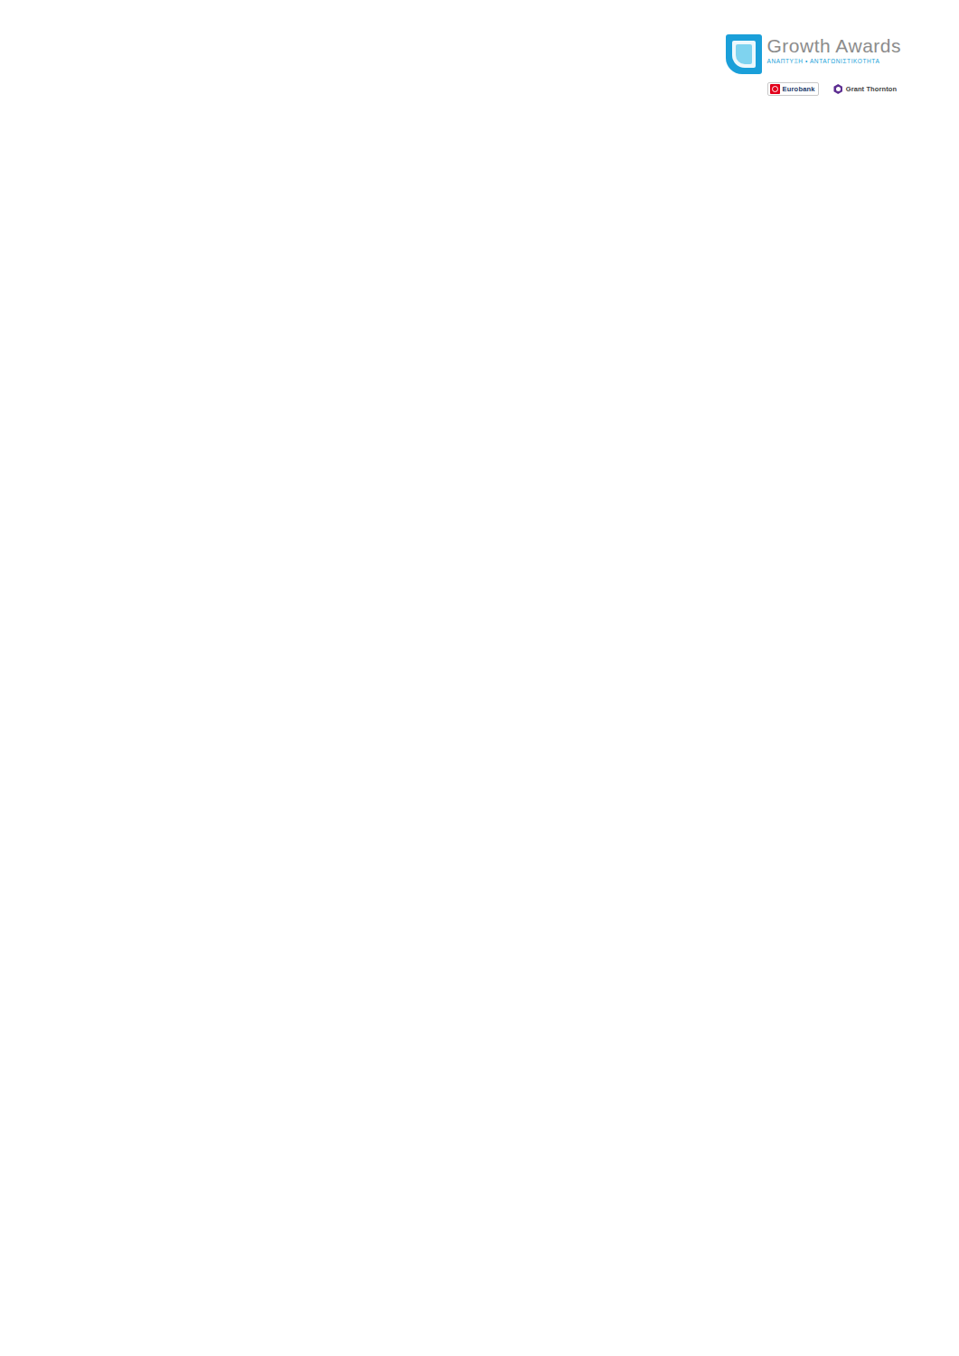Growth Awards
ΑΝΑΠΤΥΞΗ • ΑΝΤΑΓΩΝΙΣΤΙΚΟΤΗΤΑ
Eurobank
Grant Thornton